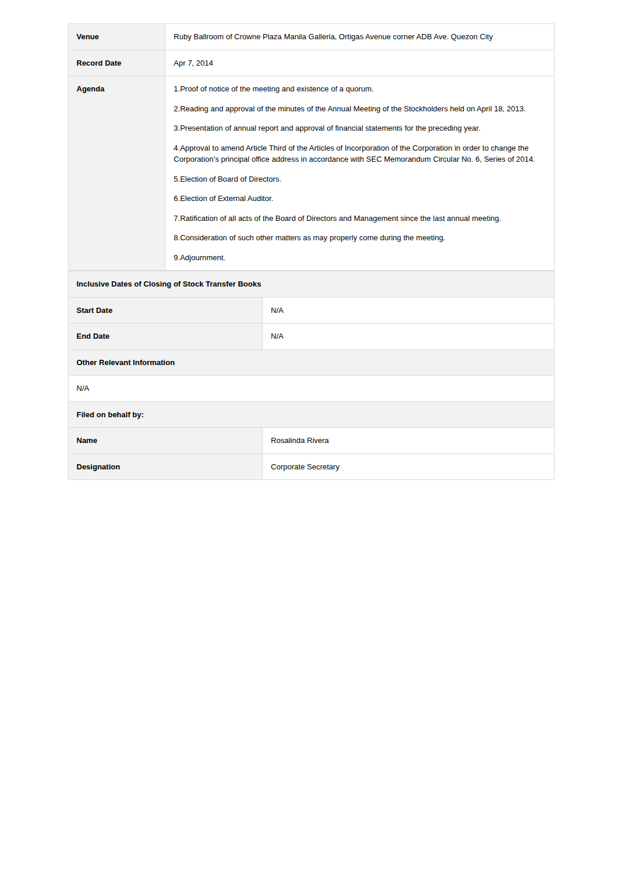| Venue | Ruby Ballroom of Crowne Plaza Manila Galleria, Ortigas Avenue corner ADB Ave. Quezon City |
| Record Date | Apr 7, 2014 |
| Agenda | 1.Proof of notice of the meeting and existence of a quorum. 2.Reading and approval of the minutes of the Annual Meeting of the Stockholders held on April 18, 2013. 3.Presentation of annual report and approval of financial statements for the preceding year. 4.Approval to amend Article Third of the Articles of Incorporation of the Corporation in order to change the Corporation’s principal office address in accordance with SEC Memorandum Circular No. 6, Series of 2014. 5.Election of Board of Directors. 6.Election of External Auditor. 7.Ratification of all acts of the Board of Directors and Management since the last annual meeting. 8.Consideration of such other matters as may properly come during the meeting. 9.Adjournment. |
| Inclusive Dates of Closing of Stock Transfer Books |
| Start Date | N/A |
| End Date | N/A |
| Other Relevant Information |
| N/A |
| Filed on behalf by: |
| Name | Rosalinda Rivera |
| Designation | Corporate Secretary |